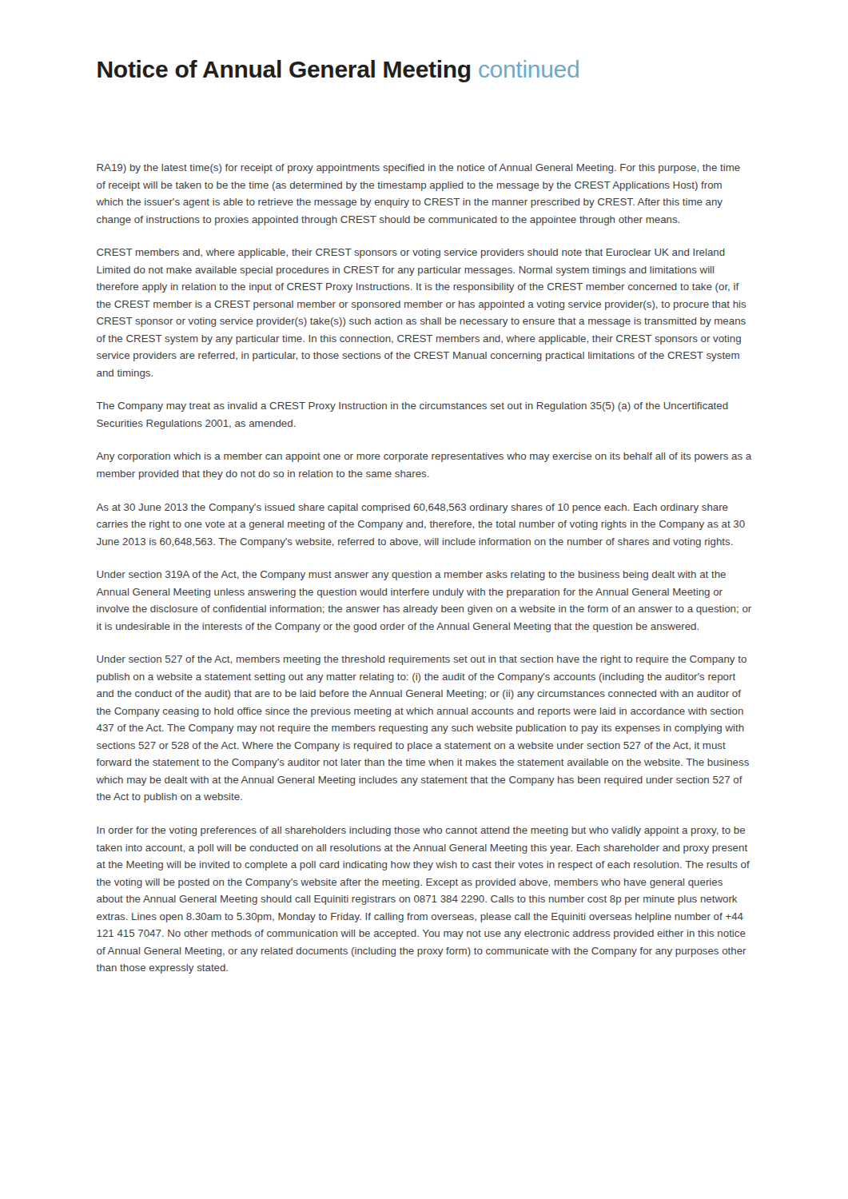Notice of Annual General Meeting continued
RA19) by the latest time(s) for receipt of proxy appointments specified in the notice of Annual General Meeting. For this purpose, the time of receipt will be taken to be the time (as determined by the timestamp applied to the message by the CREST Applications Host) from which the issuer's agent is able to retrieve the message by enquiry to CREST in the manner prescribed by CREST. After this time any change of instructions to proxies appointed through CREST should be communicated to the appointee through other means.
CREST members and, where applicable, their CREST sponsors or voting service providers should note that Euroclear UK and Ireland Limited do not make available special procedures in CREST for any particular messages. Normal system timings and limitations will therefore apply in relation to the input of CREST Proxy Instructions. It is the responsibility of the CREST member concerned to take (or, if the CREST member is a CREST personal member or sponsored member or has appointed a voting service provider(s), to procure that his CREST sponsor or voting service provider(s) take(s)) such action as shall be necessary to ensure that a message is transmitted by means of the CREST system by any particular time. In this connection, CREST members and, where applicable, their CREST sponsors or voting service providers are referred, in particular, to those sections of the CREST Manual concerning practical limitations of the CREST system and timings.
The Company may treat as invalid a CREST Proxy Instruction in the circumstances set out in Regulation 35(5) (a) of the Uncertificated Securities Regulations 2001, as amended.
Any corporation which is a member can appoint one or more corporate representatives who may exercise on its behalf all of its powers as a member provided that they do not do so in relation to the same shares.
As at 30 June 2013 the Company's issued share capital comprised 60,648,563 ordinary shares of 10 pence each. Each ordinary share carries the right to one vote at a general meeting of the Company and, therefore, the total number of voting rights in the Company as at 30 June 2013 is 60,648,563. The Company's website, referred to above, will include information on the number of shares and voting rights.
Under section 319A of the Act, the Company must answer any question a member asks relating to the business being dealt with at the Annual General Meeting unless answering the question would interfere unduly with the preparation for the Annual General Meeting or involve the disclosure of confidential information; the answer has already been given on a website in the form of an answer to a question; or it is undesirable in the interests of the Company or the good order of the Annual General Meeting that the question be answered.
Under section 527 of the Act, members meeting the threshold requirements set out in that section have the right to require the Company to publish on a website a statement setting out any matter relating to: (i) the audit of the Company's accounts (including the auditor's report and the conduct of the audit) that are to be laid before the Annual General Meeting; or (ii) any circumstances connected with an auditor of the Company ceasing to hold office since the previous meeting at which annual accounts and reports were laid in accordance with section 437 of the Act. The Company may not require the members requesting any such website publication to pay its expenses in complying with sections 527 or 528 of the Act. Where the Company is required to place a statement on a website under section 527 of the Act, it must forward the statement to the Company's auditor not later than the time when it makes the statement available on the website. The business which may be dealt with at the Annual General Meeting includes any statement that the Company has been required under section 527 of the Act to publish on a website.
In order for the voting preferences of all shareholders including those who cannot attend the meeting but who validly appoint a proxy, to be taken into account, a poll will be conducted on all resolutions at the Annual General Meeting this year. Each shareholder and proxy present at the Meeting will be invited to complete a poll card indicating how they wish to cast their votes in respect of each resolution. The results of the voting will be posted on the Company's website after the meeting. Except as provided above, members who have general queries about the Annual General Meeting should call Equiniti registrars on 0871 384 2290. Calls to this number cost 8p per minute plus network extras. Lines open 8.30am to 5.30pm, Monday to Friday. If calling from overseas, please call the Equiniti overseas helpline number of +44 121 415 7047. No other methods of communication will be accepted. You may not use any electronic address provided either in this notice of Annual General Meeting, or any related documents (including the proxy form) to communicate with the Company for any purposes other than those expressly stated.